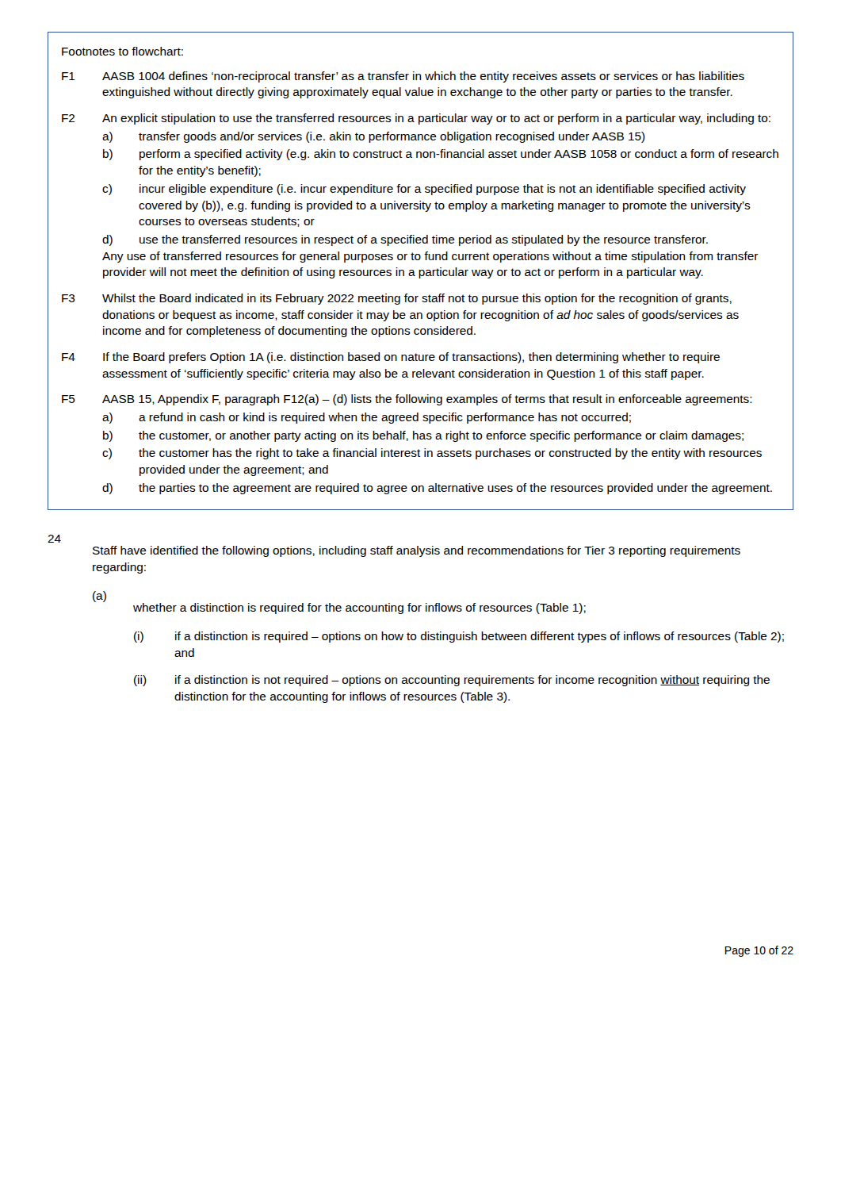Footnotes to flowchart:
F1
AASB 1004 defines ‘non-reciprocal transfer’ as a transfer in which the entity receives assets or services or has liabilities extinguished without directly giving approximately equal value in exchange to the other party or parties to the transfer.
F2
An explicit stipulation to use the transferred resources in a particular way or to act or perform in a particular way, including to:
a)
transfer goods and/or services (i.e. akin to performance obligation recognised under AASB 15)
b)
perform a specified activity (e.g. akin to construct a non-financial asset under AASB 1058 or conduct a form of research for the entity’s benefit);
c)
incur eligible expenditure (i.e. incur expenditure for a specified purpose that is not an identifiable specified activity covered by (b)), e.g. funding is provided to a university to employ a marketing manager to promote the university’s courses to overseas students; or
d)
use the transferred resources in respect of a specified time period as stipulated by the resource transferor.
Any use of transferred resources for general purposes or to fund current operations without a time stipulation from transfer provider will not meet the definition of using resources in a particular way or to act or perform in a particular way.
F3
Whilst the Board indicated in its February 2022 meeting for staff not to pursue this option for the recognition of grants, donations or bequest as income, staff consider it may be an option for recognition of ad hoc sales of goods/services as income and for completeness of documenting the options considered.
F4
If the Board prefers Option 1A (i.e. distinction based on nature of transactions), then determining whether to require assessment of ‘sufficiently specific’ criteria may also be a relevant consideration in Question 1 of this staff paper.
F5
AASB 15, Appendix F, paragraph F12(a) – (d) lists the following examples of terms that result in enforceable agreements:
a)
a refund in cash or kind is required when the agreed specific performance has not occurred;
b)
the customer, or another party acting on its behalf, has a right to enforce specific performance or claim damages;
c)
the customer has the right to take a financial interest in assets purchases or constructed by the entity with resources provided under the agreement; and
d)
the parties to the agreement are required to agree on alternative uses of the resources provided under the agreement.
24
Staff have identified the following options, including staff analysis and recommendations for Tier 3 reporting requirements regarding:
(a)
whether a distinction is required for the accounting for inflows of resources (Table 1);
(i)
if a distinction is required – options on how to distinguish between different types of inflows of resources (Table 2); and
(ii)
if a distinction is not required – options on accounting requirements for income recognition without requiring the distinction for the accounting for inflows of resources (Table 3).
Page 10 of 22